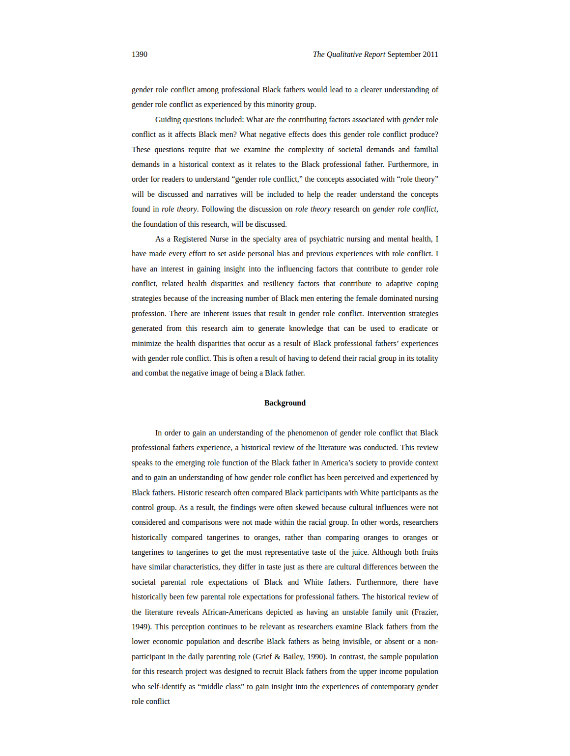1390 The Qualitative Report September 2011
gender role conflict among professional Black fathers would lead to a clearer understanding of gender role conflict as experienced by this minority group.
Guiding questions included: What are the contributing factors associated with gender role conflict as it affects Black men? What negative effects does this gender role conflict produce? These questions require that we examine the complexity of societal demands and familial demands in a historical context as it relates to the Black professional father. Furthermore, in order for readers to understand “gender role conflict,” the concepts associated with “role theory” will be discussed and narratives will be included to help the reader understand the concepts found in role theory. Following the discussion on role theory research on gender role conflict, the foundation of this research, will be discussed.
As a Registered Nurse in the specialty area of psychiatric nursing and mental health, I have made every effort to set aside personal bias and previous experiences with role conflict. I have an interest in gaining insight into the influencing factors that contribute to gender role conflict, related health disparities and resiliency factors that contribute to adaptive coping strategies because of the increasing number of Black men entering the female dominated nursing profession. There are inherent issues that result in gender role conflict. Intervention strategies generated from this research aim to generate knowledge that can be used to eradicate or minimize the health disparities that occur as a result of Black professional fathers’ experiences with gender role conflict. This is often a result of having to defend their racial group in its totality and combat the negative image of being a Black father.
Background
In order to gain an understanding of the phenomenon of gender role conflict that Black professional fathers experience, a historical review of the literature was conducted. This review speaks to the emerging role function of the Black father in America’s society to provide context and to gain an understanding of how gender role conflict has been perceived and experienced by Black fathers. Historic research often compared Black participants with White participants as the control group. As a result, the findings were often skewed because cultural influences were not considered and comparisons were not made within the racial group. In other words, researchers historically compared tangerines to oranges, rather than comparing oranges to oranges or tangerines to tangerines to get the most representative taste of the juice. Although both fruits have similar characteristics, they differ in taste just as there are cultural differences between the societal parental role expectations of Black and White fathers. Furthermore, there have historically been few parental role expectations for professional fathers. The historical review of the literature reveals African-Americans depicted as having an unstable family unit (Frazier, 1949). This perception continues to be relevant as researchers examine Black fathers from the lower economic population and describe Black fathers as being invisible, or absent or a non-participant in the daily parenting role (Grief & Bailey, 1990). In contrast, the sample population for this research project was designed to recruit Black fathers from the upper income population who self-identify as “middle class” to gain insight into the experiences of contemporary gender role conflict